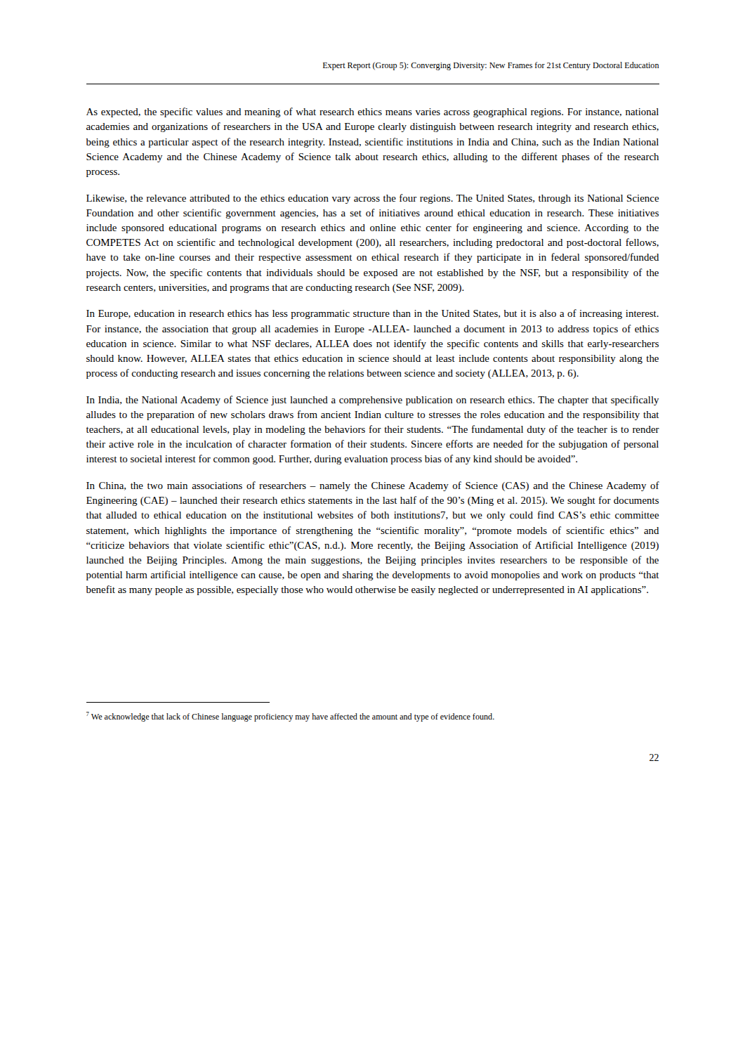Expert Report (Group 5): Converging Diversity: New Frames for 21st Century Doctoral Education
As expected, the specific values and meaning of what research ethics means varies across geographical regions. For instance, national academies and organizations of researchers in the USA and Europe clearly distinguish between research integrity and research ethics, being ethics a particular aspect of the research integrity. Instead, scientific institutions in India and China, such as the Indian National Science Academy and the Chinese Academy of Science talk about research ethics, alluding to the different phases of the research process.
Likewise, the relevance attributed to the ethics education vary across the four regions. The United States, through its National Science Foundation and other scientific government agencies, has a set of initiatives around ethical education in research. These initiatives include sponsored educational programs on research ethics and online ethic center for engineering and science. According to the COMPETES Act on scientific and technological development (200), all researchers, including predoctoral and post-doctoral fellows, have to take on-line courses and their respective assessment on ethical research if they participate in in federal sponsored/funded projects. Now, the specific contents that individuals should be exposed are not established by the NSF, but a responsibility of the research centers, universities, and programs that are conducting research (See NSF, 2009).
In Europe, education in research ethics has less programmatic structure than in the United States, but it is also a of increasing interest. For instance, the association that group all academies in Europe -ALLEA- launched a document in 2013 to address topics of ethics education in science. Similar to what NSF declares, ALLEA does not identify the specific contents and skills that early-researchers should know. However, ALLEA states that ethics education in science should at least include contents about responsibility along the process of conducting research and issues concerning the relations between science and society (ALLEA, 2013, p. 6).
In India, the National Academy of Science just launched a comprehensive publication on research ethics. The chapter that specifically alludes to the preparation of new scholars draws from ancient Indian culture to stresses the roles education and the responsibility that teachers, at all educational levels, play in modeling the behaviors for their students. “The fundamental duty of the teacher is to render their active role in the inculcation of character formation of their students. Sincere efforts are needed for the subjugation of personal interest to societal interest for common good. Further, during evaluation process bias of any kind should be avoided”.
In China, the two main associations of researchers – namely the Chinese Academy of Science (CAS) and the Chinese Academy of Engineering (CAE) – launched their research ethics statements in the last half of the 90’s (Ming et al. 2015). We sought for documents that alluded to ethical education on the institutional websites of both institutions7, but we only could find CAS’s ethic committee statement, which highlights the importance of strengthening the “scientific morality”, “promote models of scientific ethics” and “criticize behaviors that violate scientific ethic”(CAS, n.d.). More recently, the Beijing Association of Artificial Intelligence (2019) launched the Beijing Principles. Among the main suggestions, the Beijing principles invites researchers to be responsible of the potential harm artificial intelligence can cause, be open and sharing the developments to avoid monopolies and work on products “that benefit as many people as possible, especially those who would otherwise be easily neglected or underrepresented in AI applications”.
7 We acknowledge that lack of Chinese language proficiency may have affected the amount and type of evidence found.
22